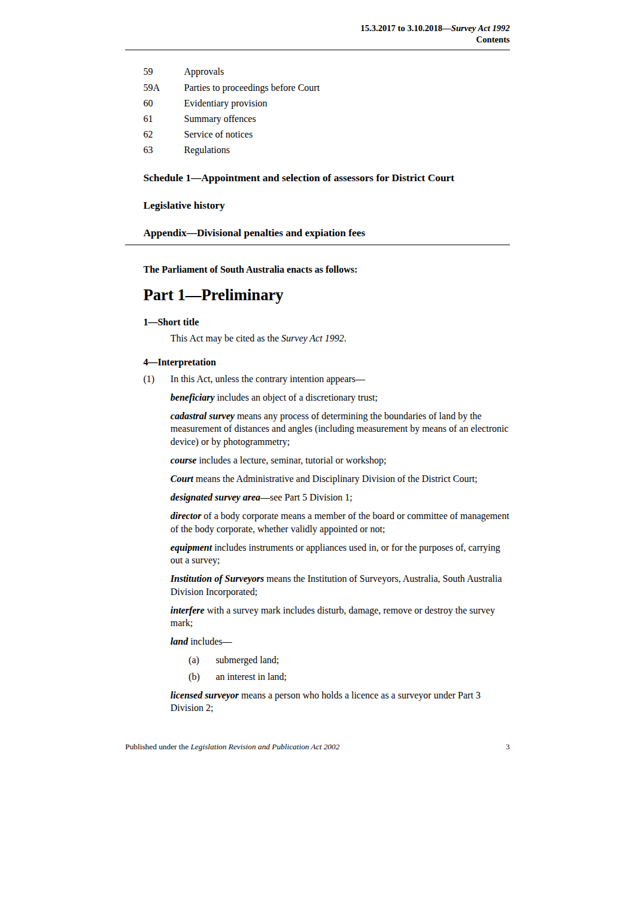15.3.2017 to 3.10.2018—Survey Act 1992 Contents
| 59 | Approvals |
| 59A | Parties to proceedings before Court |
| 60 | Evidentiary provision |
| 61 | Summary offences |
| 62 | Service of notices |
| 63 | Regulations |
Schedule 1—Appointment and selection of assessors for District Court
Legislative history
Appendix—Divisional penalties and expiation fees
The Parliament of South Australia enacts as follows:
Part 1—Preliminary
1—Short title
This Act may be cited as the Survey Act 1992.
4—Interpretation
(1)
In this Act, unless the contrary intention appears—
beneficiary includes an object of a discretionary trust;
cadastral survey means any process of determining the boundaries of land by the measurement of distances and angles (including measurement by means of an electronic device) or by photogrammetry;
course includes a lecture, seminar, tutorial or workshop;
Court means the Administrative and Disciplinary Division of the District Court;
designated survey area—see Part 5 Division 1;
director of a body corporate means a member of the board or committee of management of the body corporate, whether validly appointed or not;
equipment includes instruments or appliances used in, or for the purposes of, carrying out a survey;
Institution of Surveyors means the Institution of Surveyors, Australia, South Australia Division Incorporated;
interfere with a survey mark includes disturb, damage, remove or destroy the survey mark;
land includes—
(a)
submerged land;
(b)
an interest in land;
licensed surveyor means a person who holds a licence as a surveyor under Part 3 Division 2;
Published under the Legislation Revision and Publication Act 2002 3